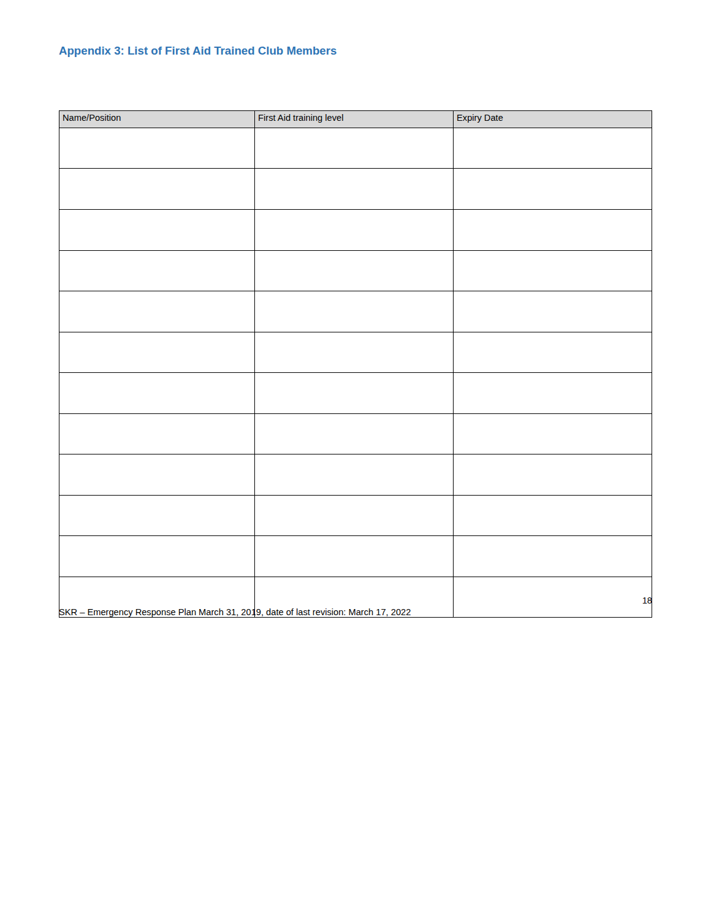Appendix 3: List of First Aid Trained Club Members
| Name/Position | First Aid training level | Expiry Date |
| --- | --- | --- |
18
SKR – Emergency Response Plan March 31, 2019, date of last revision: March 17, 2022